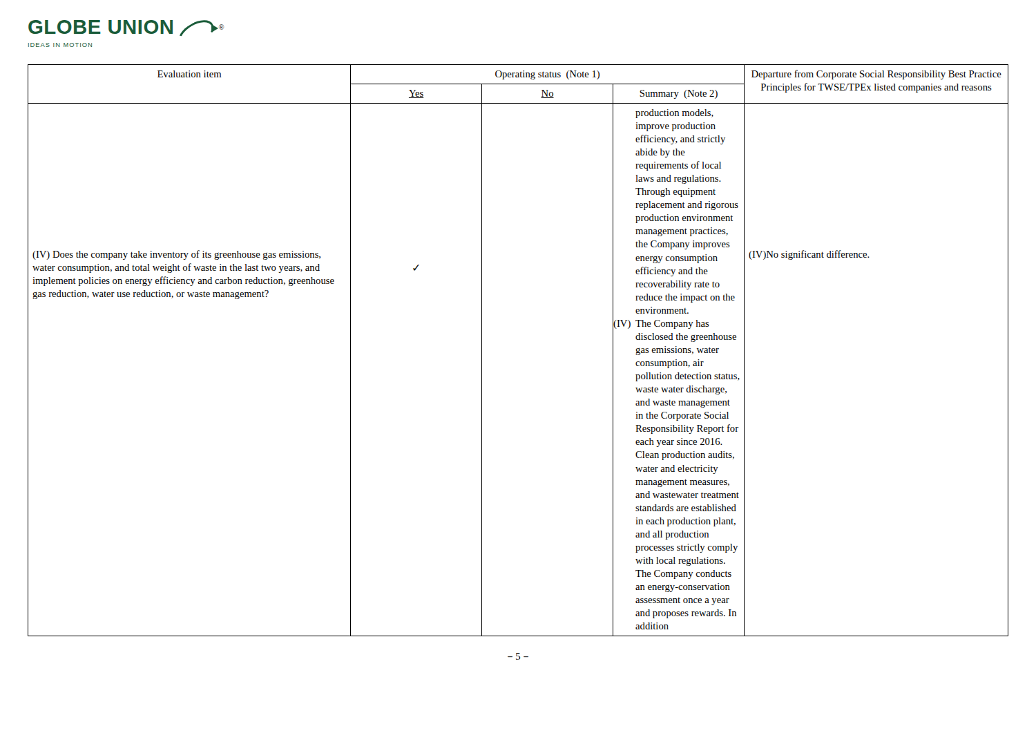GLOBE UNION ®
IDEAS IN MOTION
| Evaluation item | Operating status (Note 1) | Departure from Corporate Social Responsibility Best Practice Principles for TWSE/TPEx listed companies and reasons |
| --- | --- | --- |
| Yes | No | Summary (Note 2) |
| (IV) Does the company take inventory of its greenhouse gas emissions, water consumption, and total weight of waste in the last two years, and implement policies on energy efficiency and carbon reduction, greenhouse gas reduction, water use reduction, or waste management? | ✓ | | / / production models, improve production efficiency, and strictly abide by the requirements of local laws and regulations. Through equipment replacement and rigorous production environment management practices, the Company improves energy consumption efficiency and the recoverability rate to reduce the impact on the environment. / / (IV) / The Company has disclosed the greenhouse gas emissions, water consumption, air pollution detection status, waste water discharge, and waste management in the Corporate Social Responsibility Report for each year since 2016. Clean production audits, water and electricity management measures, and wastewater treatment standards are established in each production plant, and all production processes strictly comply with local regulations. The Company conducts an energy-conservation assessment once a year and proposes rewards. In addition / | (IV)No significant difference. |
－5－